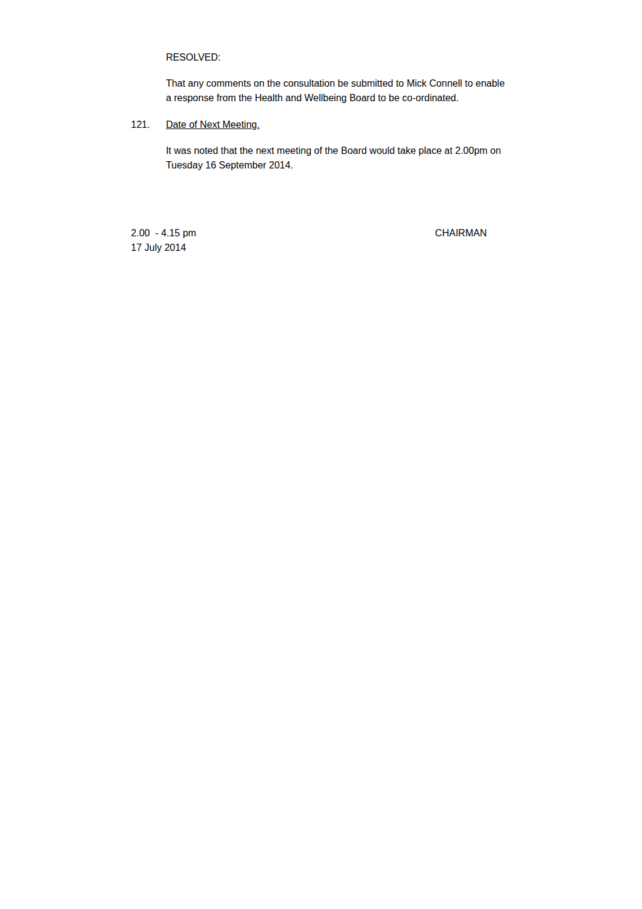RESOLVED:
That any comments on the consultation be submitted to Mick Connell to enable a response from the Health and Wellbeing Board to be co-ordinated.
121.
Date of Next Meeting.
It was noted that the next meeting of the Board would take place at 2.00pm on Tuesday 16 September 2014.
2.00 - 4.15 pm
17 July 2014
CHAIRMAN